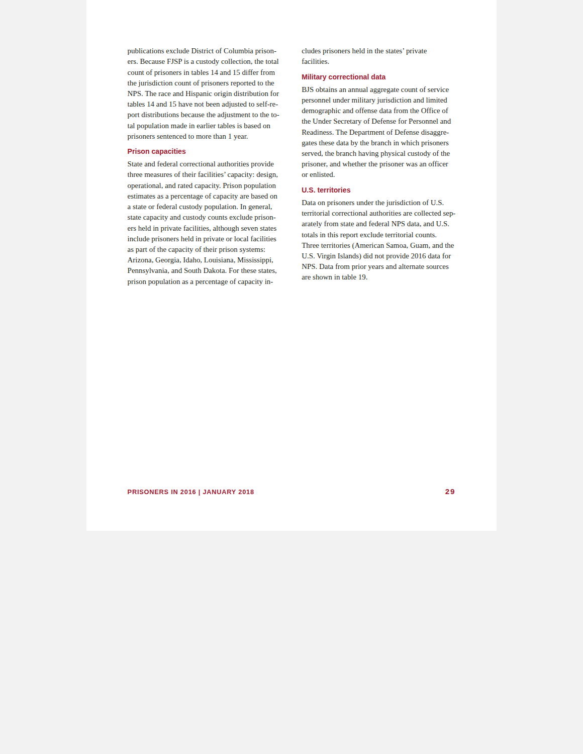publications exclude District of Columbia prisoners. Because FJSP is a custody collection, the total count of prisoners in tables 14 and 15 differ from the jurisdiction count of prisoners reported to the NPS. The race and Hispanic origin distribution for tables 14 and 15 have not been adjusted to self-report distributions because the adjustment to the total population made in earlier tables is based on prisoners sentenced to more than 1 year.
Prison capacities
State and federal correctional authorities provide three measures of their facilities’ capacity: design, operational, and rated capacity. Prison population estimates as a percentage of capacity are based on a state or federal custody population. In general, state capacity and custody counts exclude prisoners held in private facilities, although seven states include prisoners held in private or local facilities as part of the capacity of their prison systems: Arizona, Georgia, Idaho, Louisiana, Mississippi, Pennsylvania, and South Dakota. For these states, prison population as a percentage of capacity includes prisoners held in the states’ private facilities.
Military correctional data
BJS obtains an annual aggregate count of service personnel under military jurisdiction and limited demographic and offense data from the Office of the Under Secretary of Defense for Personnel and Readiness. The Department of Defense disaggregates these data by the branch in which prisoners served, the branch having physical custody of the prisoner, and whether the prisoner was an officer or enlisted.
U.S. territories
Data on prisoners under the jurisdiction of U.S. territorial correctional authorities are collected separately from state and federal NPS data, and U.S. totals in this report exclude territorial counts. Three territories (American Samoa, Guam, and the U.S. Virgin Islands) did not provide 2016 data for NPS. Data from prior years and alternate sources are shown in table 19.
PRISONERS IN 2016 | JANUARY 2018
29